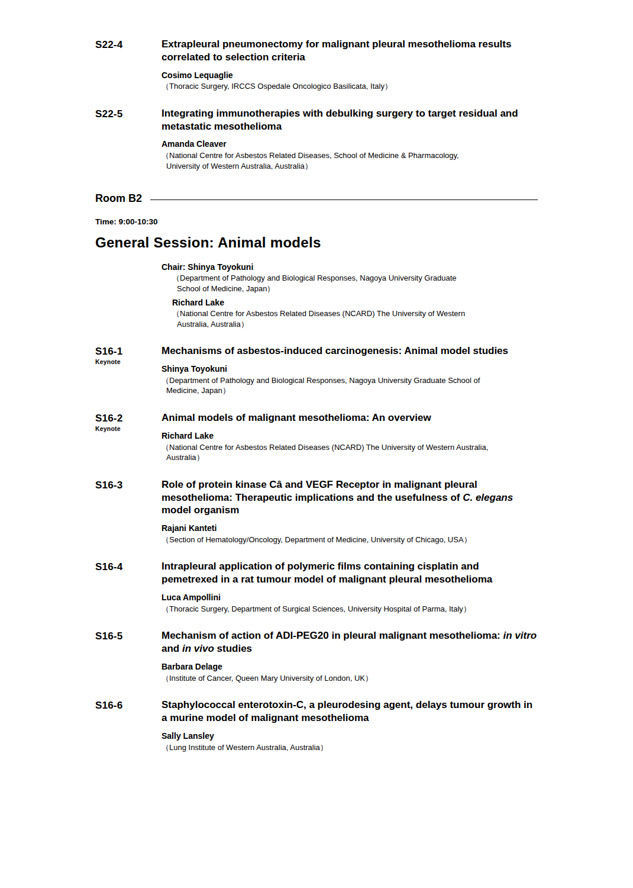S22-4
Extrapleural pneumonectomy for malignant pleural mesothelioma results correlated to selection criteria
Cosimo Lequaglie
（Thoracic Surgery, IRCCS Ospedale Oncologico Basilicata, Italy）
S22-5
Integrating immunotherapies with debulking surgery to target residual and metastatic mesothelioma
Amanda Cleaver
（National Centre for Asbestos Related Diseases, School of Medicine & Pharmacology,University of Western Australia, Australia）
Room B2
Time: 9:00-10:30
General Session: Animal models
Chair: Shinya Toyokuni
（Department of Pathology and Biological Responses, Nagoya University GraduateSchool of Medicine, Japan）
Richard Lake
（National Centre for Asbestos Related Diseases (NCARD) The University of WesternAustralia, Australia）
S16-1Keynote
Mechanisms of asbestos-induced carcinogenesis: Animal model studies
Shinya Toyokuni
（Department of Pathology and Biological Responses, Nagoya University Graduate School ofMedicine, Japan）
S16-2Keynote
Animal models of malignant mesothelioma: An overview
Richard Lake
（National Centre for Asbestos Related Diseases (NCARD) The University of Western Australia,Australia）
S16-3
Role of protein kinase Câ and VEGF Receptor in malignant pleural mesothelioma: Therapeutic implications and the usefulness of C. elegans model organism
Rajani Kanteti
（Section of Hematology/Oncology, Department of Medicine, University of Chicago, USA）
S16-4
Intrapleural application of polymeric films containing cisplatin and pemetrexed in a rat tumour model of malignant pleural mesothelioma
Luca Ampollini
（Thoracic Surgery, Department of Surgical Sciences, University Hospital of Parma, Italy）
S16-5
Mechanism of action of ADI-PEG20 in pleural malignant mesothelioma: in vitro and in vivo studies
Barbara Delage
（Institute of Cancer, Queen Mary University of London, UK）
S16-6
Staphylococcal enterotoxin-C, a pleurodesing agent, delays tumour growth in a murine model of malignant mesothelioma
Sally Lansley
（Lung Institute of Western Australia, Australia）